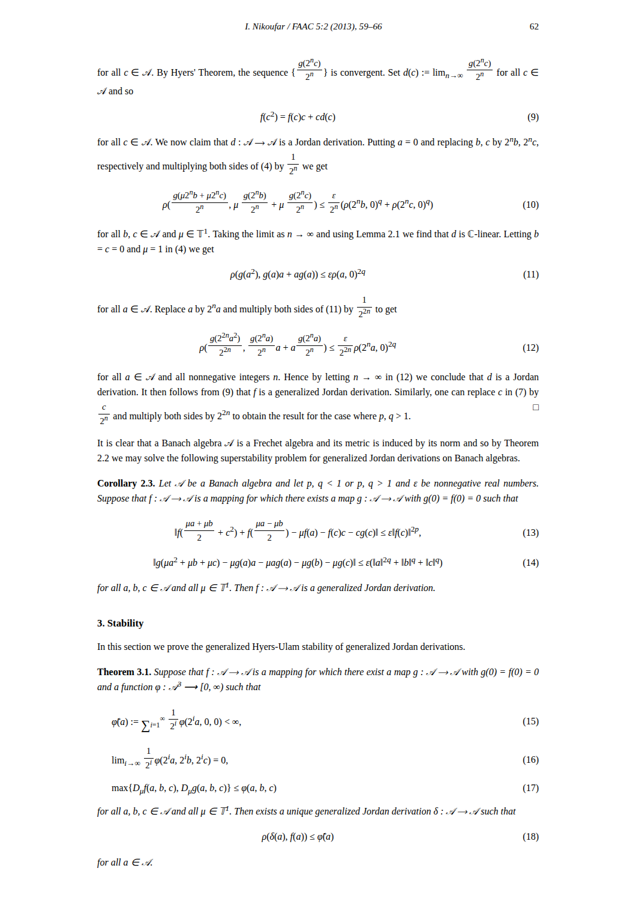I. Nikoufar / FAAC 5:2 (2013), 59–66 62
for all c ∈ 𝒜. By Hyers' Theorem, the sequence {g(2nc) 2n} is convergent. Set d(c) := limn→∞ g(2nc) 2n for all c ∈ 𝒜 and so
f(c2) = f(c)c + cd(c)
(9)
for all c ∈ 𝒜. We now claim that d : 𝒜 ⟶ 𝒜 is a Jordan derivation. Putting a = 0 and replacing b, c by 2nb, 2nc, respectively and multiplying both sides of (4) by 12n we get
ρ(g(μ2nb + μ2nc) 2n, μ g(2nb) 2n + μ g(2nc) 2n) ≤ ε 2n(ρ(2nb, 0)q + ρ(2nc, 0)q)
(10)
for all b, c ∈ 𝒜 and μ ∈ 𝕋1. Taking the limit as n → ∞ and using Lemma 2.1 we find that d is ℂ-linear. Letting b = c = 0 and μ = 1 in (4) we get
ρ(g(a2), g(a)a + ag(a)) ≤ ερ(a, 0)2q
(11)
for all a ∈ 𝒜. Replace a by 2na and multiply both sides of (11) by 122n to get
ρ(g(22na2) 22n, g(2na) 2n a + ag(2na) 2n) ≤ ε 22n ρ(2na, 0)2q
(12)
for all a ∈ 𝒜 and all nonnegative integers n. Hence by letting n → ∞ in (12) we conclude that d is a Jordan derivation. It then follows from (9) that f is a generalized Jordan derivation. Similarly, one can replace c in (7) by c 2n and multiply both sides by 22n to obtain the result for the case where p, q > 1. □
It is clear that a Banach algebra 𝒜 is a Frechet algebra and its metric is induced by its norm and so by Theorem 2.2 we may solve the following superstability problem for generalized Jordan derivations on Banach algebras.
Corollary 2.3. Let 𝒜 be a Banach algebra and let p, q < 1 or p, q > 1 and ε be nonnegative real numbers. Suppose that f : 𝒜 ⟶ 𝒜 is a mapping for which there exists a map g : 𝒜 ⟶ 𝒜 with g(0) = f(0) = 0 such that
‖f(μa + μb 2 + c2) + f(μa − μb 2) − μf(a) − f(c)c − cg(c)‖ ≤ ε‖f(c)‖2p,
(13)
‖g(μa2 + μb + μc) − μg(a)a − μag(a) − μg(b) − μg(c)‖ ≤ ε(‖a‖2q + ‖b‖q + ‖c‖q)
(14)
for all a, b, c ∈ 𝒜 and all μ ∈ 𝕋1. Then f : 𝒜 ⟶ 𝒜 is a generalized Jordan derivation.
3. Stability
In this section we prove the generalized Hyers-Ulam stability of generalized Jordan derivations.
Theorem 3.1. Suppose that f : 𝒜 ⟶ 𝒜 is a mapping for which there exist a map g : 𝒜 ⟶ 𝒜 with g(0) = f(0) = 0 and a function φ : 𝒜3 ⟶ [0, ∞) such that
φ̃(a) := ∑i=1∞ 12i φ(2ia, 0, 0) < ∞,
(15)
limi→∞ 12i φ(2ia, 2ib, 2ic) = 0,
(16)
max{Dμf(a, b, c), Dμg(a, b, c)} ≤ φ(a, b, c)
(17)
for all a, b, c ∈ 𝒜 and all μ ∈ 𝕋1. Then exists a unique generalized Jordan derivation δ : 𝒜 ⟶ 𝒜 such that
ρ(δ(a), f(a)) ≤ φ̃(a)
(18)
for all a ∈ 𝒜.